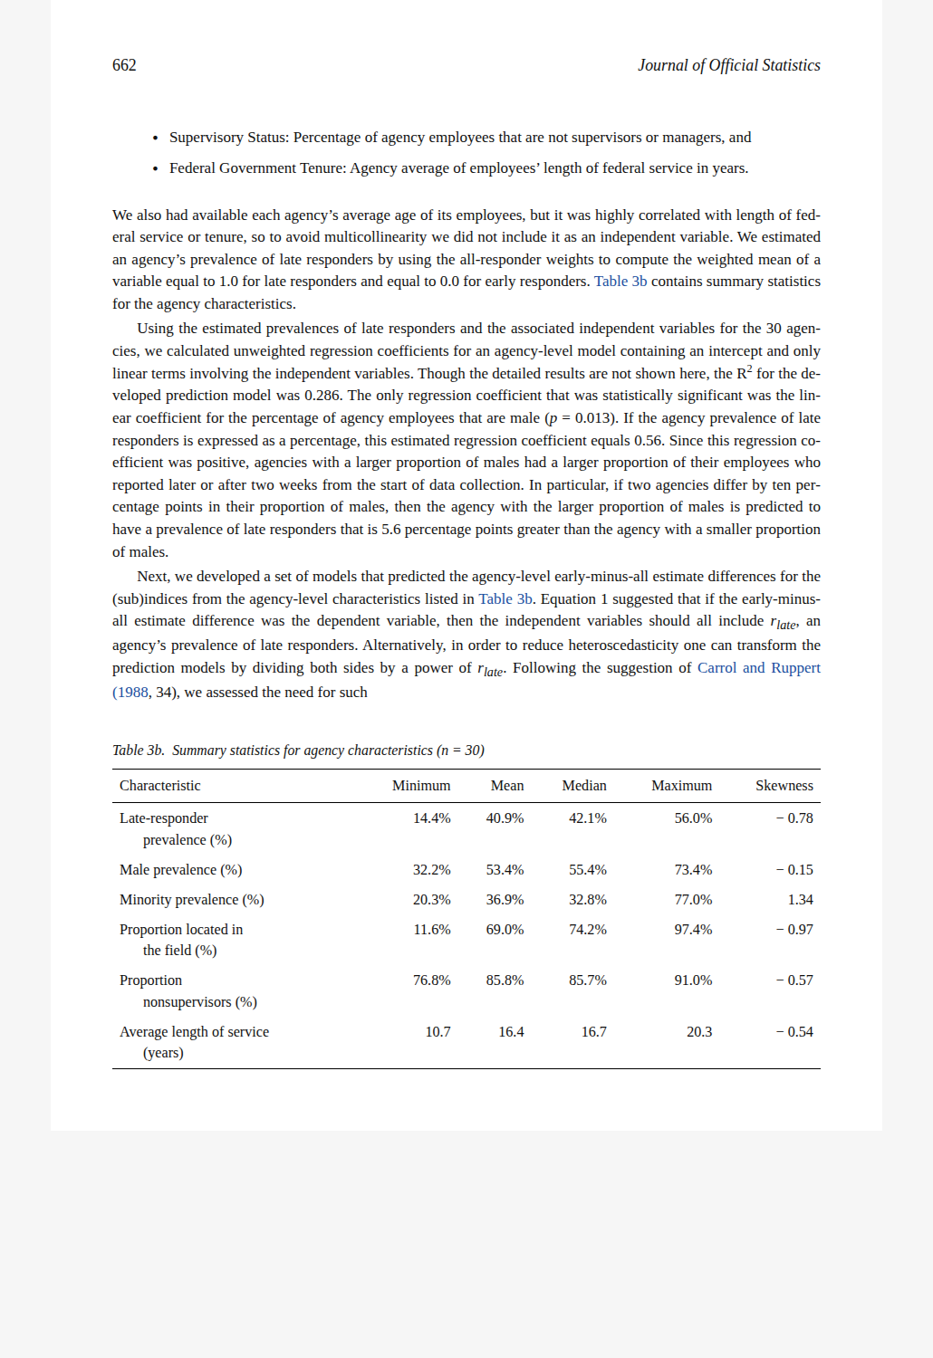662 Journal of Official Statistics
Supervisory Status: Percentage of agency employees that are not supervisors or managers, and
Federal Government Tenure: Agency average of employees’ length of federal service in years.
We also had available each agency’s average age of its employees, but it was highly correlated with length of federal service or tenure, so to avoid multicollinearity we did not include it as an independent variable. We estimated an agency’s prevalence of late responders by using the all-responder weights to compute the weighted mean of a variable equal to 1.0 for late responders and equal to 0.0 for early responders. Table 3b contains summary statistics for the agency characteristics.
Using the estimated prevalences of late responders and the associated independent variables for the 30 agencies, we calculated unweighted regression coefficients for an agency-level model containing an intercept and only linear terms involving the independent variables. Though the detailed results are not shown here, the R2 for the developed prediction model was 0.286. The only regression coefficient that was statistically significant was the linear coefficient for the percentage of agency employees that are male (p = 0.013). If the agency prevalence of late responders is expressed as a percentage, this estimated regression coefficient equals 0.56. Since this regression coefficient was positive, agencies with a larger proportion of males had a larger proportion of their employees who reported later or after two weeks from the start of data collection. In particular, if two agencies differ by ten percentage points in their proportion of males, then the agency with the larger proportion of males is predicted to have a prevalence of late responders that is 5.6 percentage points greater than the agency with a smaller proportion of males.
Next, we developed a set of models that predicted the agency-level early-minus-all estimate differences for the (sub)indices from the agency-level characteristics listed in Table 3b. Equation 1 suggested that if the early-minus-all estimate difference was the dependent variable, then the independent variables should all include rlate, an agency’s prevalence of late responders. Alternatively, in order to reduce heteroscedasticity one can transform the prediction models by dividing both sides by a power of rlate. Following the suggestion of Carrol and Ruppert (1988, 34), we assessed the need for such
Table 3b. Summary statistics for agency characteristics (n = 30)
| Characteristic | Minimum | Mean | Median | Maximum | Skewness |
| --- | --- | --- | --- | --- | --- |
| Late-responder prevalence (%) | 14.4% | 40.9% | 42.1% | 56.0% | − 0.78 |
| Male prevalence (%) | 32.2% | 53.4% | 55.4% | 73.4% | − 0.15 |
| Minority prevalence (%) | 20.3% | 36.9% | 32.8% | 77.0% | 1.34 |
| Proportion located in the field (%) | 11.6% | 69.0% | 74.2% | 97.4% | − 0.97 |
| Proportion nonsupervisors (%) | 76.8% | 85.8% | 85.7% | 91.0% | − 0.57 |
| Average length of service (years) | 10.7 | 16.4 | 16.7 | 20.3 | − 0.54 |